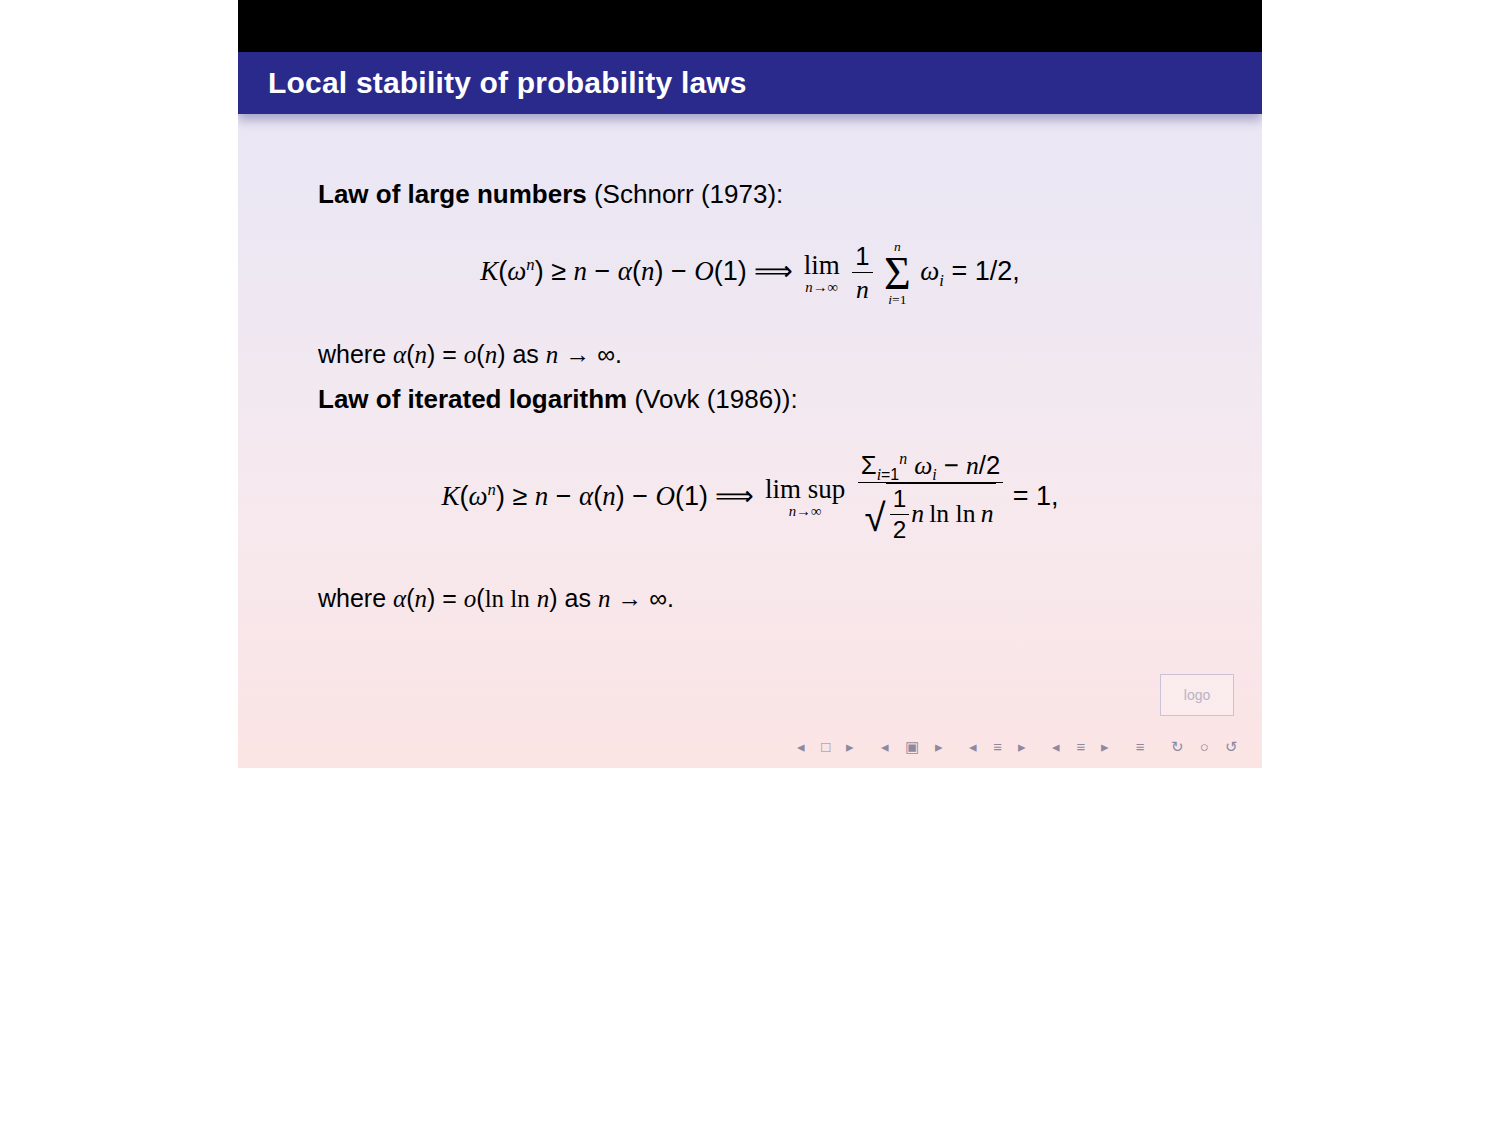Local stability of probability laws
Law of large numbers (Schnorr (1973):
K(ωn) ≥ n − α(n) − O(1) ⟹ lim n→∞ 1 n nΣi=1 ωi = 1/2,
where α(n) = o(n) as n → ∞.
Law of iterated logarithm (Vovk (1986)):
K(ωn) ≥ n − α(n) − O(1) ⟹ lim sup n→∞ Σi=1n ωi − n/2 √12 n ln ln n = 1,
where α(n) = o(ln ln n) as n → ∞.
logo
◂ □ ▸ ◂ ▣ ▸ ◂ ≡ ▸ ◂ ≡ ▸ ≡ ↻ ○ ↺